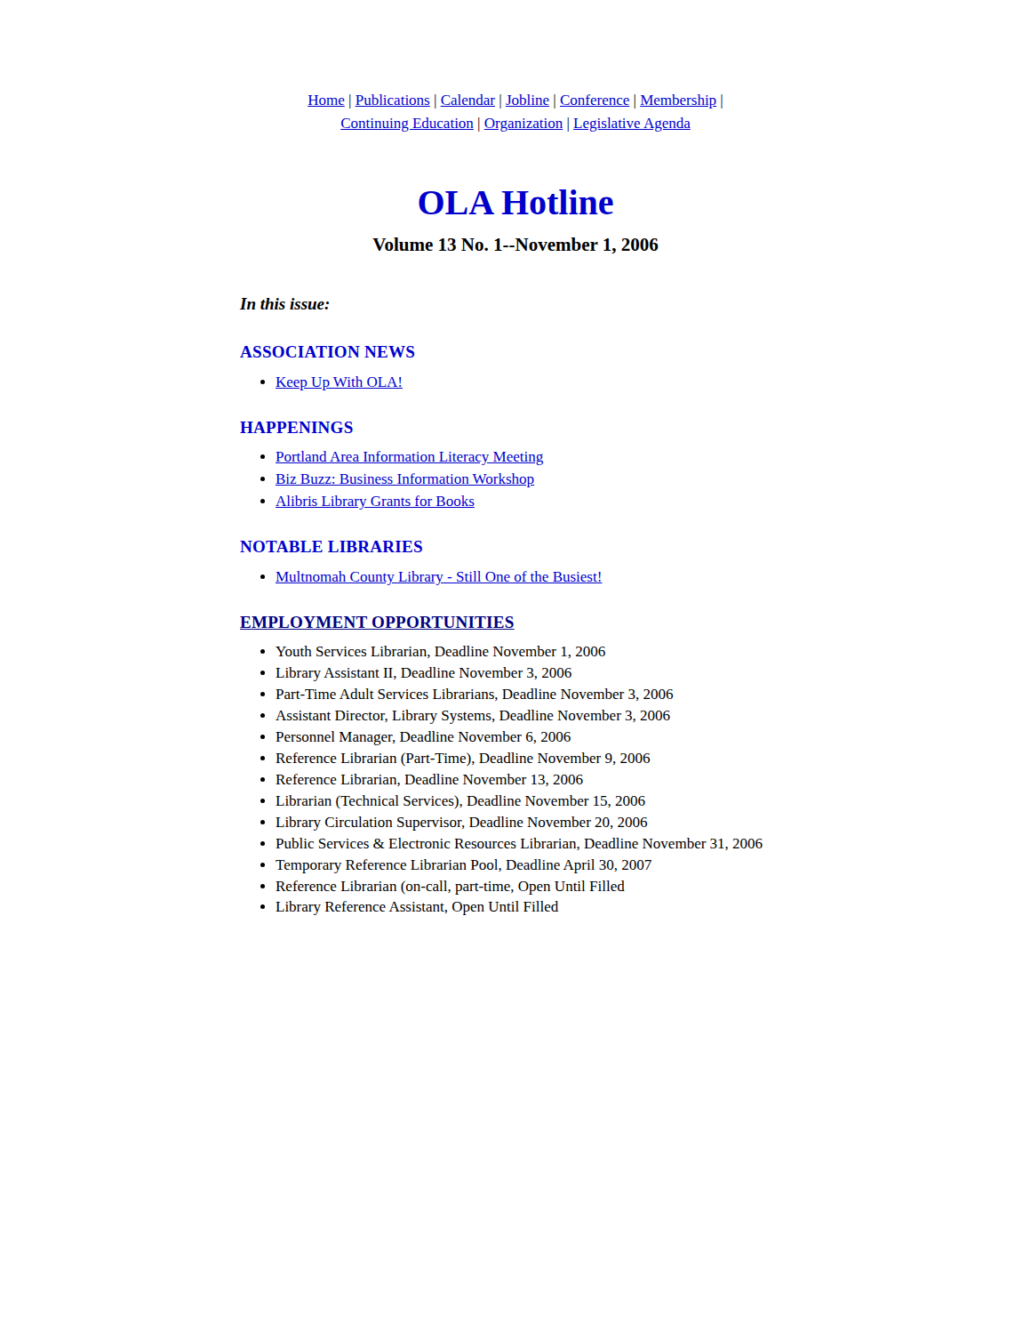Home | Publications | Calendar | Jobline | Conference | Membership |
Continuing Education | Organization | Legislative Agenda
OLA Hotline
Volume 13 No. 1--November 1, 2006
In this issue:
ASSOCIATION NEWS
Keep Up With OLA!
HAPPENINGS
Portland Area Information Literacy Meeting
Biz Buzz: Business Information Workshop
Alibris Library Grants for Books
NOTABLE LIBRARIES
Multnomah County Library - Still One of the Busiest!
EMPLOYMENT OPPORTUNITIES
Youth Services Librarian, Deadline November 1, 2006
Library Assistant II, Deadline November 3, 2006
Part-Time Adult Services Librarians, Deadline November 3, 2006
Assistant Director, Library Systems, Deadline November 3, 2006
Personnel Manager, Deadline November 6, 2006
Reference Librarian (Part-Time), Deadline November 9, 2006
Reference Librarian, Deadline November 13, 2006
Librarian (Technical Services), Deadline November 15, 2006
Library Circulation Supervisor, Deadline November 20, 2006
Public Services & Electronic Resources Librarian, Deadline November 31, 2006
Temporary Reference Librarian Pool, Deadline April 30, 2007
Reference Librarian (on-call, part-time, Open Until Filled
Library Reference Assistant, Open Until Filled